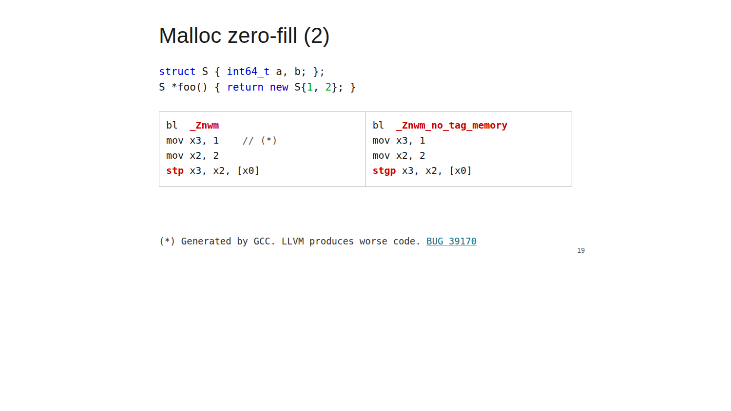Malloc zero-fill (2)
struct S { int64_t a, b; }; S *foo() { return new S{1, 2}; }
| bl _Znwm mov x3, 1 // (*) mov x2, 2 stp x3, x2, [x0] | bl _Znwm_no_tag_memory mov x3, 1 mov x2, 2 stgp x3, x2, [x0] |
(*) Generated by GCC. LLVM produces worse code. BUG 39170
19